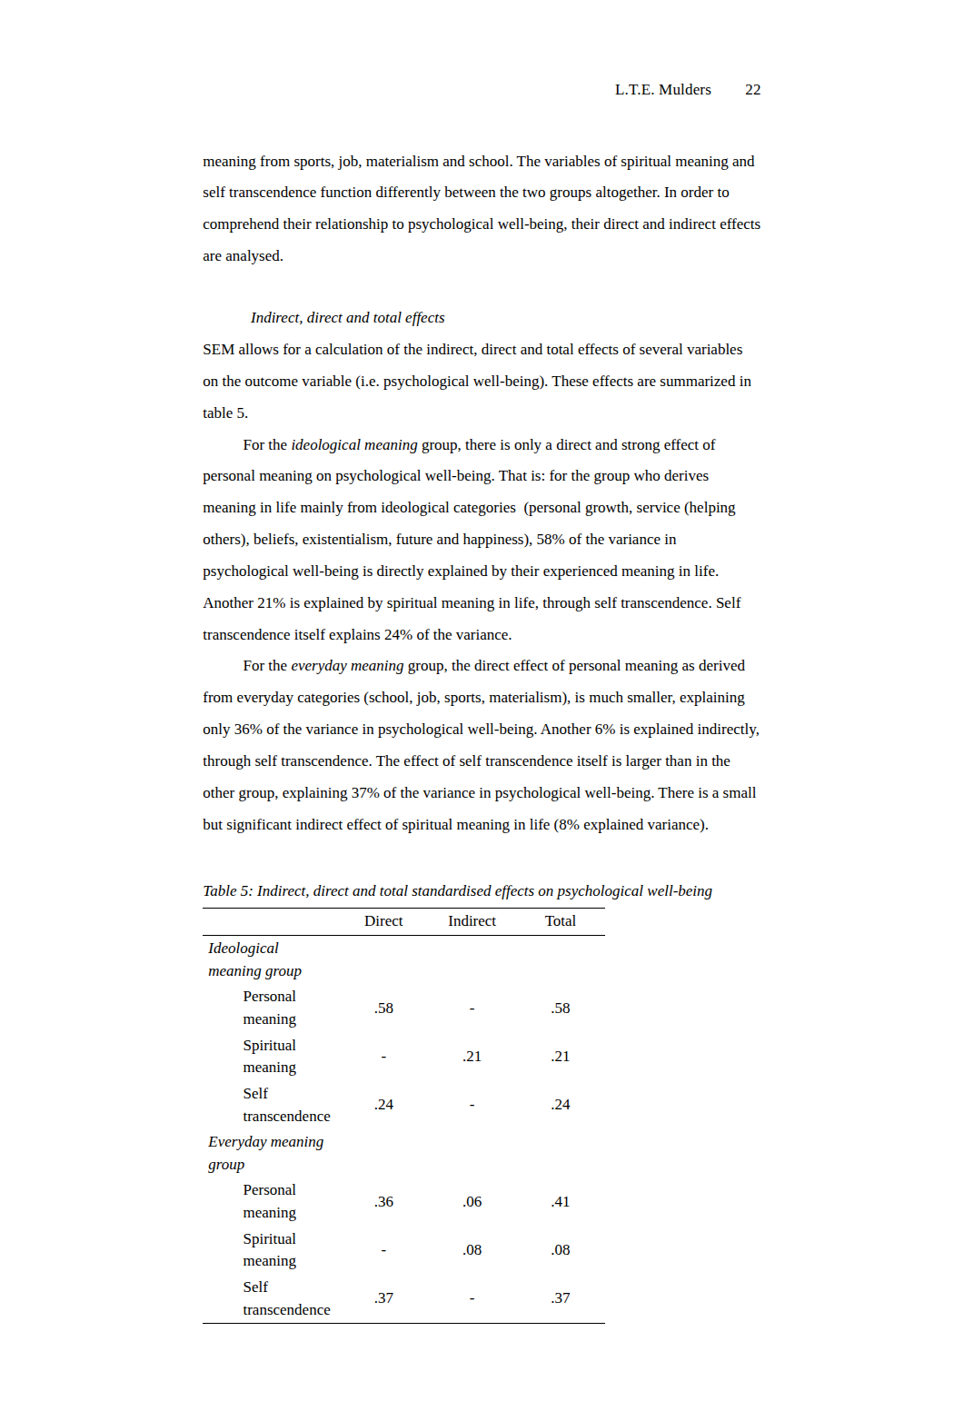L.T.E. Mulders22
meaning from sports, job, materialism and school. The variables of spiritual meaning and self transcendence function differently between the two groups altogether. In order to comprehend their relationship to psychological well-being, their direct and indirect effects are analysed.
Indirect, direct and total effects
SEM allows for a calculation of the indirect, direct and total effects of several variables on the outcome variable (i.e. psychological well-being). These effects are summarized in table 5.
For the ideological meaning group, there is only a direct and strong effect of personal meaning on psychological well-being. That is: for the group who derives meaning in life mainly from ideological categories (personal growth, service (helping others), beliefs, existentialism, future and happiness), 58% of the variance in psychological well-being is directly explained by their experienced meaning in life. Another 21% is explained by spiritual meaning in life, through self transcendence. Self transcendence itself explains 24% of the variance.
For the everyday meaning group, the direct effect of personal meaning as derived from everyday categories (school, job, sports, materialism), is much smaller, explaining only 36% of the variance in psychological well-being. Another 6% is explained indirectly, through self transcendence. The effect of self transcendence itself is larger than in the other group, explaining 37% of the variance in psychological well-being. There is a small but significant indirect effect of spiritual meaning in life (8% explained variance).
Table 5: Indirect, direct and total standardised effects on psychological well-being
| | Direct | Indirect | Total |
| --- | --- | --- | --- |
| Ideological meaning group | | | |
| Personal meaning | .58 | - | .58 |
| Spiritual meaning | - | .21 | .21 |
| Self transcendence | .24 | - | .24 |
| Everyday meaning group | | | |
| Personal meaning | .36 | .06 | .41 |
| Spiritual meaning | - | .08 | .08 |
| Self transcendence | .37 | - | .37 |